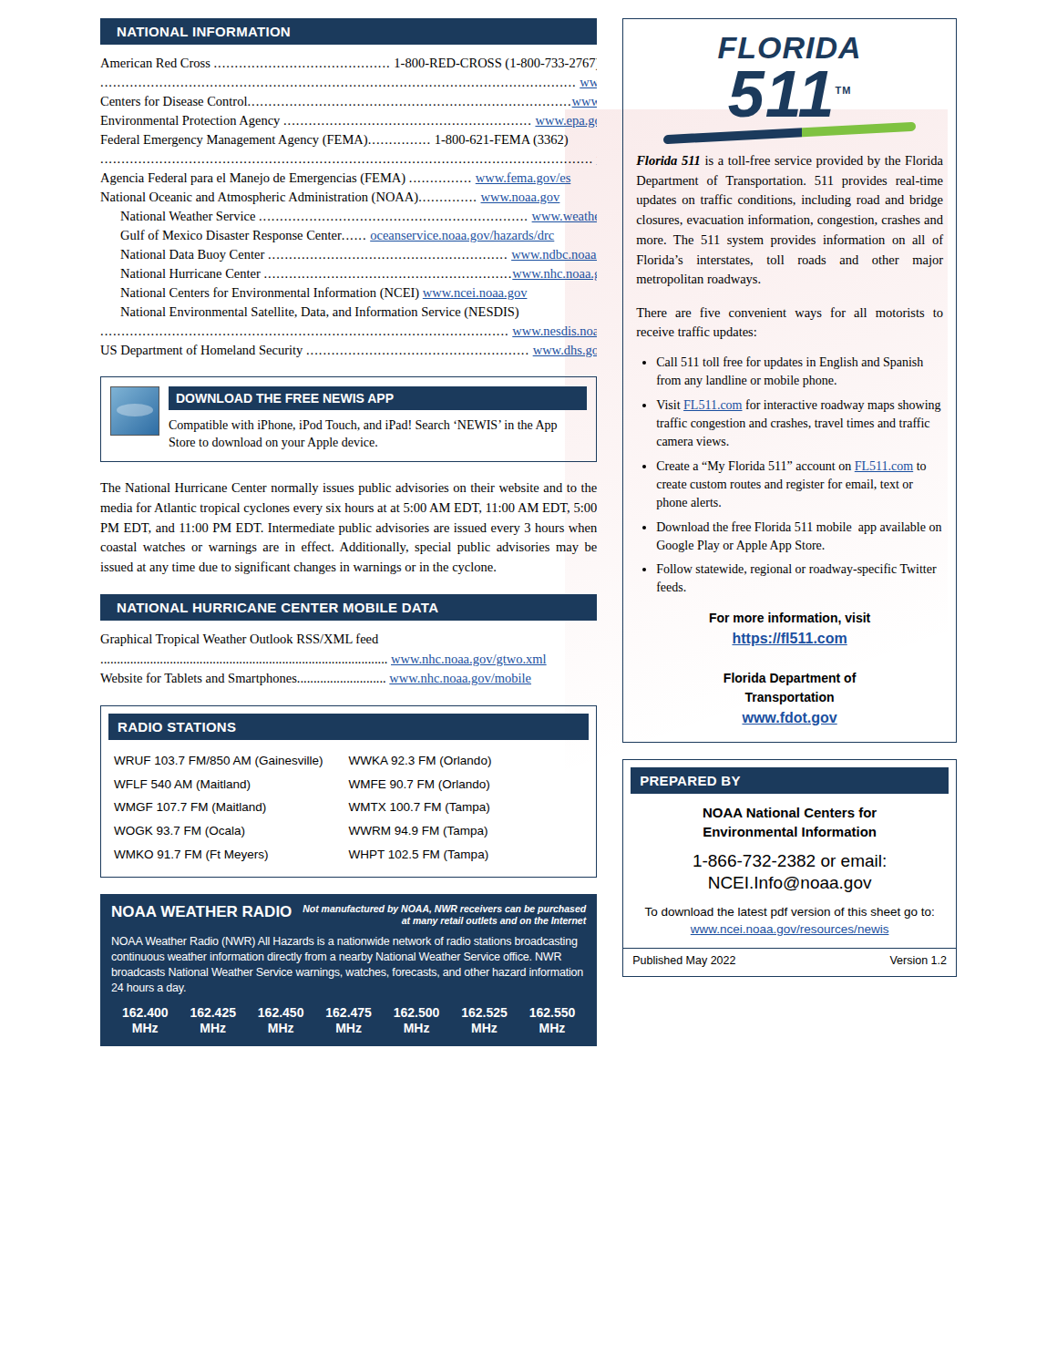NATIONAL INFORMATION
American Red Cross .......................................... 1-800-RED-CROSS (1-800-733-2767)
................................................................................................................. www.redcross.org
Centers for Disease Control............................................................................. www.cdc.gov
Environmental Protection Agency ........................................................... www.epa.gov
Federal Emergency Management Agency (FEMA)............... 1-800-621-FEMA (3362)
..................................................................................................................... www.fema.gov
Agencia Federal para el Manejo de Emergencias (FEMA) ............... www.fema.gov/es
National Oceanic and Atmospheric Administration (NOAA).............. www.noaa.gov
National Weather Service ................................................................ www.weather.gov
Gulf of Mexico Disaster Response Center...... oceanservice.noaa.gov/hazards/drc
National Data Buoy Center ......................................................... www.ndbc.noaa.gov
National Hurricane Center ........................................................... www.nhc.noaa.gov
National Centers for Environmental Information (NCEI) www.ncei.noaa.gov
National Environmental Satellite, Data, and Information Service (NESDIS)
................................................................................................. www.nesdis.noaa.gov
US Department of Homeland Security ..................................................... www.dhs.gov
DOWNLOAD THE FREE NEWIS APP
Compatible with iPhone, iPod Touch, and iPad! Search ‘NEWIS’ in the App Store to download on your Apple device.
The National Hurricane Center normally issues public advisories on their website and to the media for Atlantic tropical cyclones every six hours at at 5:00 AM EDT, 11:00 AM EDT, 5:00 PM EDT, and 11:00 PM EDT. Intermediate public advisories are issued every 3 hours when coastal watches or warnings are in effect. Additionally, special public advisories may be issued at any time due to significant changes in warnings or in the cyclone.
NATIONAL HURRICANE CENTER MOBILE DATA
Graphical Tropical Weather Outlook RSS/XML feed
....................................................................................... www.nhc.noaa.gov/gtwo.xml
Website for Tablets and Smartphones........................... www.nhc.noaa.gov/mobile
RADIO STATIONS
WRUF 103.7 FM/850 AM (Gainesville)
WFLF 540 AM (Maitland)
WMGF 107.7 FM (Maitland)
WOGK 93.7 FM (Ocala)
WMKO 91.7 FM (Ft Meyers)
WWKA 92.3 FM (Orlando)
WMFE 90.7 FM (Orlando)
WMTX 100.7 FM (Tampa)
WWRM 94.9 FM (Tampa)
WHPT 102.5 FM (Tampa)
NOAA WEATHER RADIO
Not manufactured by NOAA, NWR receivers can be purchased at many retail outlets and on the Internet
NOAA Weather Radio (NWR) All Hazards is a nationwide network of radio stations broadcasting continuous weather information directly from a nearby National Weather Service office. NWR broadcasts National Weather Service warnings, watches, forecasts, and other hazard information 24 hours a day.
162.400
MHz
162.425
MHz
162.450
MHz
162.475
MHz
162.500
MHz
162.525
MHz
162.550
MHz
FLORIDA 511TM
Florida 511 is a toll-free service provided by the Florida Department of Transportation. 511 provides real-time updates on traffic conditions, including road and bridge closures, evacuation information, congestion, crashes and more. The 511 system provides information on all of Florida’s interstates, toll roads and other major metropolitan roadways.
There are five convenient ways for all motorists to receive traffic updates:
Call 511 toll free for updates in English and Spanish from any landline or mobile phone.
Visit FL511.com for interactive roadway maps showing traffic congestion and crashes, travel times and traffic camera views.
Create a “My Florida 511” account on FL511.com to create custom routes and register for email, text or phone alerts.
Download the free Florida 511 mobile app available on Google Play or Apple App Store.
Follow statewide, regional or roadway-specific Twitter feeds.
For more information, visit
https://fl511.com
Florida Department of
Transportation
www.fdot.gov
PREPARED BY
NOAA National Centers for
Environmental Information
1-866-732-2382 or email:
NCEI.Info@noaa.gov
To download the latest pdf version of this sheet go to:
www.ncei.noaa.gov/resources/newis
Published May 2022 Version 1.2